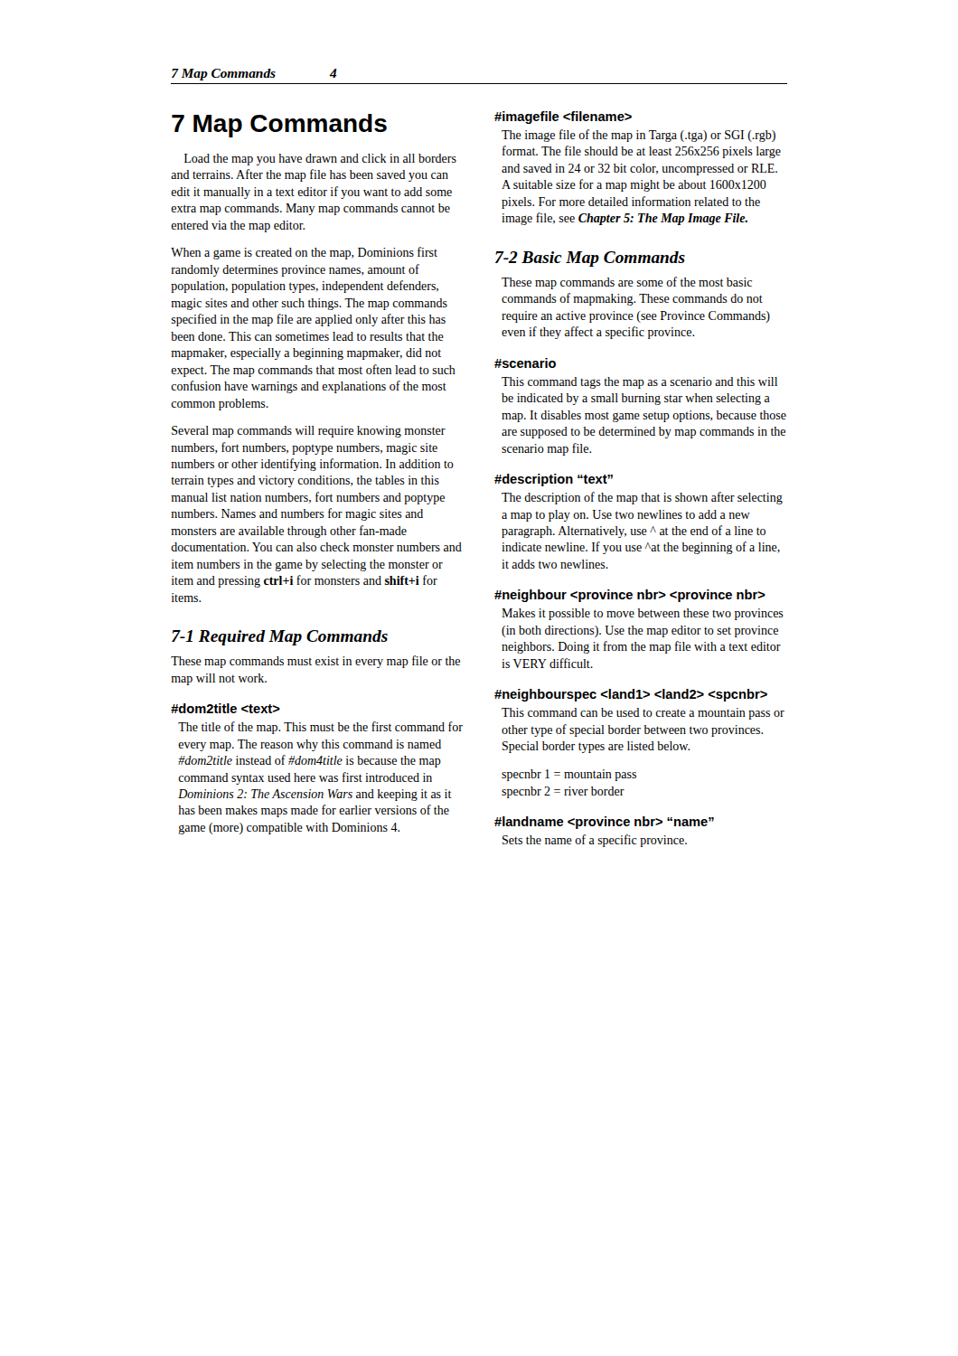7 Map Commands 4
7 Map Commands
Load the map you have drawn and click in all borders and terrains. After the map file has been saved you can edit it manually in a text editor if you want to add some extra map commands. Many map commands cannot be entered via the map editor.
When a game is created on the map, Dominions first randomly determines province names, amount of population, population types, independent defenders, magic sites and other such things. The map commands specified in the map file are applied only after this has been done. This can sometimes lead to results that the mapmaker, especially a beginning mapmaker, did not expect. The map commands that most often lead to such confusion have warnings and explanations of the most common problems.
Several map commands will require knowing monster numbers, fort numbers, poptype numbers, magic site numbers or other identifying information. In addition to terrain types and victory conditions, the tables in this manual list nation numbers, fort numbers and poptype numbers. Names and numbers for magic sites and monsters are available through other fan-made documentation. You can also check monster numbers and item numbers in the game by selecting the monster or item and pressing ctrl+i for monsters and shift+i for items.
7-1 Required Map Commands
These map commands must exist in every map file or the map will not work.
#dom2title <text>
The title of the map. This must be the first command for every map. The reason why this command is named #dom2title instead of #dom4title is because the map command syntax used here was first introduced in Dominions 2: The Ascension Wars and keeping it as it has been makes maps made for earlier versions of the game (more) compatible with Dominions 4.
#imagefile <filename>
The image file of the map in Targa (.tga) or SGI (.rgb) format. The file should be at least 256x256 pixels large and saved in 24 or 32 bit color, uncompressed or RLE. A suitable size for a map might be about 1600x1200 pixels. For more detailed information related to the image file, see Chapter 5: The Map Image File.
7-2 Basic Map Commands
These map commands are some of the most basic commands of mapmaking. These commands do not require an active province (see Province Commands) even if they affect a specific province.
#scenario
This command tags the map as a scenario and this will be indicated by a small burning star when selecting a map. It disables most game setup options, because those are supposed to be determined by map commands in the scenario map file.
#description “text”
The description of the map that is shown after selecting a map to play on. Use two newlines to add a new paragraph. Alternatively, use ^ at the end of a line to indicate newline. If you use ^at the beginning of a line, it adds two newlines.
#neighbour <province nbr> <province nbr>
Makes it possible to move between these two provinces (in both directions). Use the map editor to set province neighbors. Doing it from the map file with a text editor is VERY difficult.
#neighbourspec <land1> <land2> <spcnbr>
This command can be used to create a mountain pass or other type of special border between two provinces. Special border types are listed below.
specnbr 1 = mountain pass
specnbr 2 = river border
#landname <province nbr> “name”
Sets the name of a specific province.